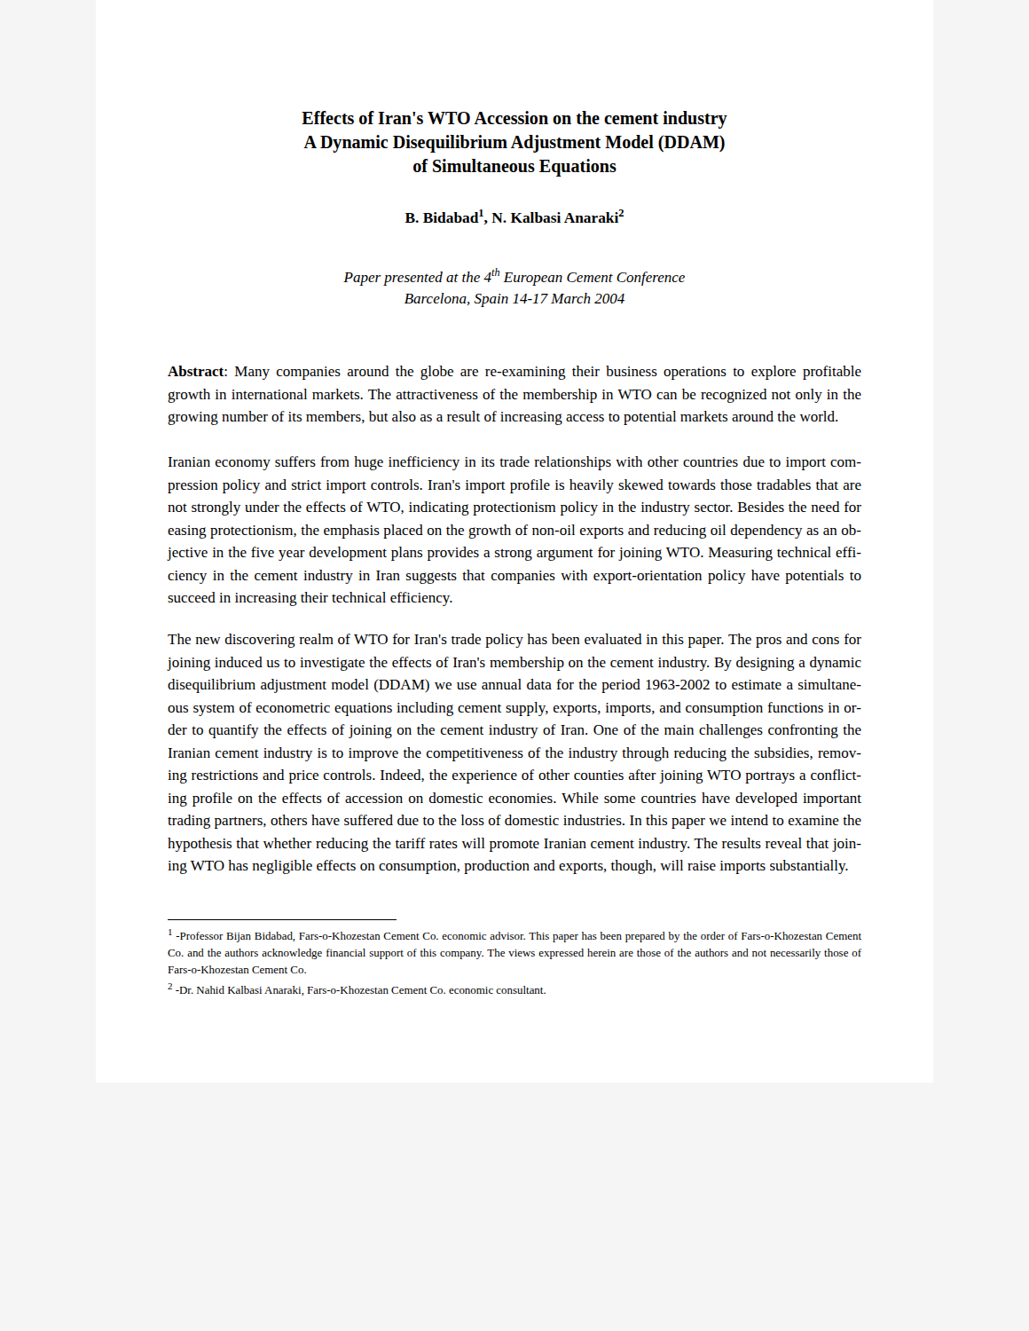Effects of Iran's WTO Accession on the cement industry
A Dynamic Disequilibrium Adjustment Model (DDAM)
of Simultaneous Equations
B. Bidabad1, N. Kalbasi Anaraki2
Paper presented at the 4th European Cement Conference
Barcelona, Spain 14-17 March 2004
Abstract: Many companies around the globe are re-examining their business operations to explore profitable growth in international markets. The attractiveness of the membership in WTO can be recognized not only in the growing number of its members, but also as a result of increasing access to potential markets around the world.
Iranian economy suffers from huge inefficiency in its trade relationships with other countries due to import compression policy and strict import controls. Iran's import profile is heavily skewed towards those tradables that are not strongly under the effects of WTO, indicating protectionism policy in the industry sector. Besides the need for easing protectionism, the emphasis placed on the growth of non-oil exports and reducing oil dependency as an objective in the five year development plans provides a strong argument for joining WTO. Measuring technical efficiency in the cement industry in Iran suggests that companies with export-orientation policy have potentials to succeed in increasing their technical efficiency.
The new discovering realm of WTO for Iran's trade policy has been evaluated in this paper. The pros and cons for joining induced us to investigate the effects of Iran's membership on the cement industry. By designing a dynamic disequilibrium adjustment model (DDAM) we use annual data for the period 1963-2002 to estimate a simultaneous system of econometric equations including cement supply, exports, imports, and consumption functions in order to quantify the effects of joining on the cement industry of Iran. One of the main challenges confronting the Iranian cement industry is to improve the competitiveness of the industry through reducing the subsidies, removing restrictions and price controls. Indeed, the experience of other counties after joining WTO portrays a conflicting profile on the effects of accession on domestic economies. While some countries have developed important trading partners, others have suffered due to the loss of domestic industries. In this paper we intend to examine the hypothesis that whether reducing the tariff rates will promote Iranian cement industry. The results reveal that joining WTO has negligible effects on consumption, production and exports, though, will raise imports substantially.
1 -Professor Bijan Bidabad, Fars-o-Khozestan Cement Co. economic advisor. This paper has been prepared by the order of Fars-o-Khozestan Cement Co. and the authors acknowledge financial support of this company. The views expressed herein are those of the authors and not necessarily those of Fars-o-Khozestan Cement Co.
2 -Dr. Nahid Kalbasi Anaraki, Fars-o-Khozestan Cement Co. economic consultant.